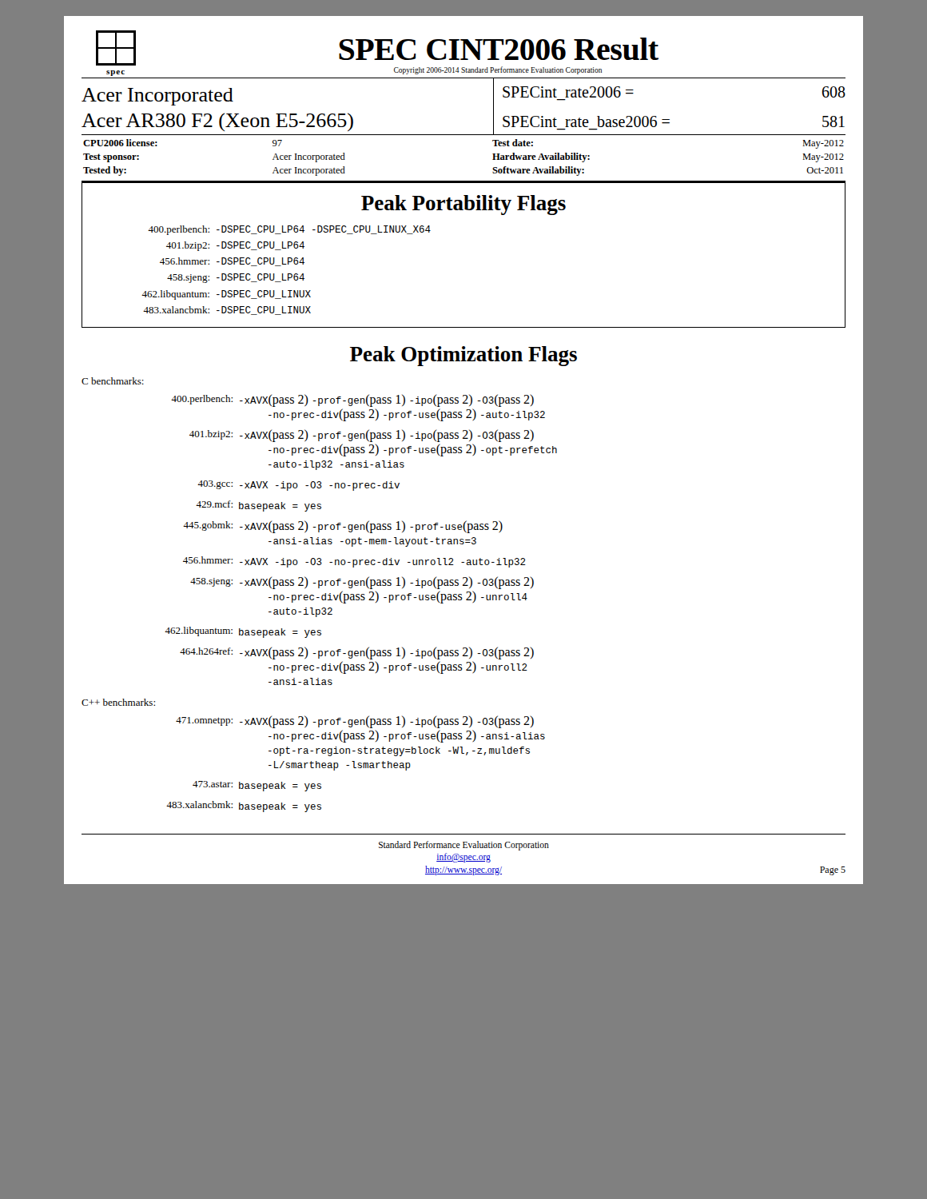spec
SPEC CINT2006 Result
Copyright 2006-2014 Standard Performance Evaluation Corporation
Acer Incorporated
Acer AR380 F2 (Xeon E5-2665)
SPECint_rate2006 =608
SPECint_rate_base2006 =581
| CPU2006 license: | 97 | | Test date: | May-2012 |
| Test sponsor: | Acer Incorporated | | Hardware Availability: | May-2012 |
| Tested by: | Acer Incorporated | | Software Availability: | Oct-2011 |
Peak Portability Flags
400.perlbench:
-DSPEC_CPU_LP64 -DSPEC_CPU_LINUX_X64
401.bzip2:
-DSPEC_CPU_LP64
456.hmmer:
-DSPEC_CPU_LP64
458.sjeng:
-DSPEC_CPU_LP64
462.libquantum:
-DSPEC_CPU_LINUX
483.xalancbmk:
-DSPEC_CPU_LINUX
Peak Optimization Flags
C benchmarks:
400.perlbench:
-xAVX(pass 2) -prof-gen(pass 1) -ipo(pass 2) -O3(pass 2) -no-prec-div(pass 2) -prof-use(pass 2) -auto-ilp32
401.bzip2:
-xAVX(pass 2) -prof-gen(pass 1) -ipo(pass 2) -O3(pass 2) -no-prec-div(pass 2) -prof-use(pass 2) -opt-prefetch -auto-ilp32 -ansi-alias
403.gcc:
-xAVX -ipo -O3 -no-prec-div
429.mcf:
basepeak = yes
445.gobmk:
-xAVX(pass 2) -prof-gen(pass 1) -prof-use(pass 2) -ansi-alias -opt-mem-layout-trans=3
456.hmmer:
-xAVX -ipo -O3 -no-prec-div -unroll2 -auto-ilp32
458.sjeng:
-xAVX(pass 2) -prof-gen(pass 1) -ipo(pass 2) -O3(pass 2) -no-prec-div(pass 2) -prof-use(pass 2) -unroll4 -auto-ilp32
462.libquantum:
basepeak = yes
464.h264ref:
-xAVX(pass 2) -prof-gen(pass 1) -ipo(pass 2) -O3(pass 2) -no-prec-div(pass 2) -prof-use(pass 2) -unroll2 -ansi-alias
C++ benchmarks:
471.omnetpp:
-xAVX(pass 2) -prof-gen(pass 1) -ipo(pass 2) -O3(pass 2) -no-prec-div(pass 2) -prof-use(pass 2) -ansi-alias -opt-ra-region-strategy=block -Wl,-z,muldefs -L/smartheap -lsmartheap
473.astar:
basepeak = yes
483.xalancbmk:
basepeak = yes
Standard Performance Evaluation Corporation
info@spec.org
http://www.spec.org/ Page 5